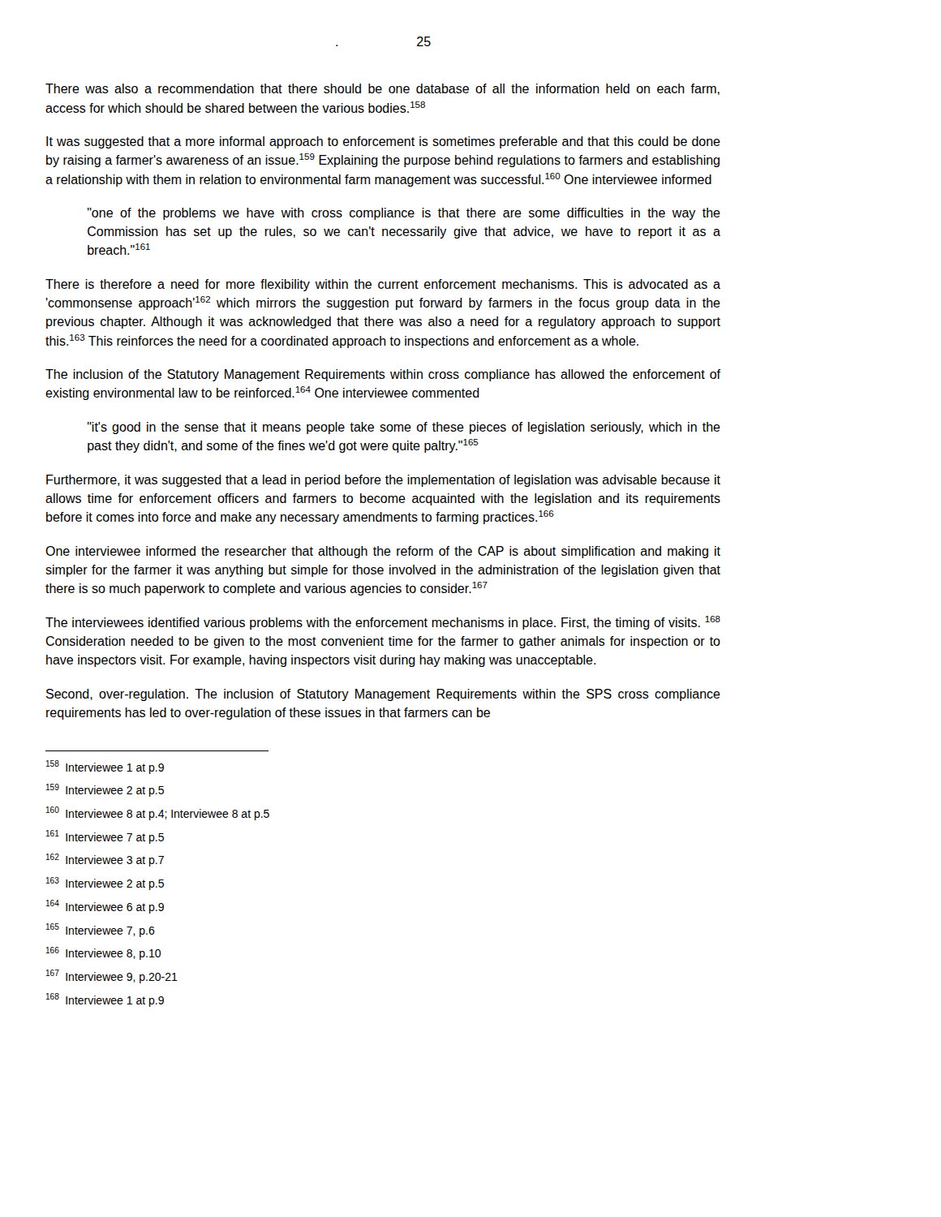. 25
There was also a recommendation that there should be one database of all the information held on each farm, access for which should be shared between the various bodies.158
It was suggested that a more informal approach to enforcement is sometimes preferable and that this could be done by raising a farmer's awareness of an issue.159 Explaining the purpose behind regulations to farmers and establishing a relationship with them in relation to environmental farm management was successful.160 One interviewee informed
"one of the problems we have with cross compliance is that there are some difficulties in the way the Commission has set up the rules, so we can't necessarily give that advice, we have to report it as a breach."161
There is therefore a need for more flexibility within the current enforcement mechanisms. This is advocated as a 'commonsense approach'162 which mirrors the suggestion put forward by farmers in the focus group data in the previous chapter. Although it was acknowledged that there was also a need for a regulatory approach to support this.163 This reinforces the need for a coordinated approach to inspections and enforcement as a whole.
The inclusion of the Statutory Management Requirements within cross compliance has allowed the enforcement of existing environmental law to be reinforced.164 One interviewee commented
"it's good in the sense that it means people take some of these pieces of legislation seriously, which in the past they didn't, and some of the fines we'd got were quite paltry."165
Furthermore, it was suggested that a lead in period before the implementation of legislation was advisable because it allows time for enforcement officers and farmers to become acquainted with the legislation and its requirements before it comes into force and make any necessary amendments to farming practices.166
One interviewee informed the researcher that although the reform of the CAP is about simplification and making it simpler for the farmer it was anything but simple for those involved in the administration of the legislation given that there is so much paperwork to complete and various agencies to consider.167
The interviewees identified various problems with the enforcement mechanisms in place. First, the timing of visits. 168 Consideration needed to be given to the most convenient time for the farmer to gather animals for inspection or to have inspectors visit. For example, having inspectors visit during hay making was unacceptable.
Second, over-regulation. The inclusion of Statutory Management Requirements within the SPS cross compliance requirements has led to over-regulation of these issues in that farmers can be
158 Interviewee 1 at p.9
159 Interviewee 2 at p.5
160 Interviewee 8 at p.4; Interviewee 8 at p.5
161 Interviewee 7 at p.5
162 Interviewee 3 at p.7
163 Interviewee 2 at p.5
164 Interviewee 6 at p.9
165 Interviewee 7, p.6
166 Interviewee 8, p.10
167 Interviewee 9, p.20-21
168 Interviewee 1 at p.9